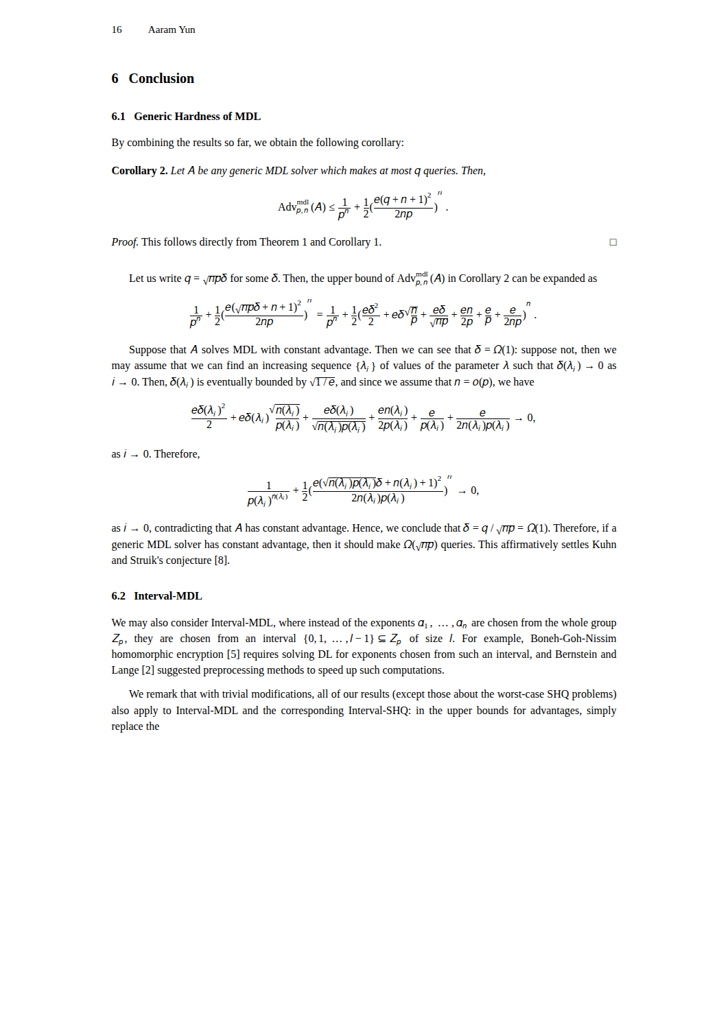16 Aaram Yun
6 Conclusion
6.1 Generic Hardness of MDL
By combining the results so far, we obtain the following corollary:
Corollary 2. Let A be any generic MDL solver which makes at most q queries. Then,
Advp,nmdl (A) ≤ 1pn + 12 ( e(q+n+1)2 2np ) n .
Proof. This follows directly from Theorem 1 and Corollary 1. □
Let us write q=npδ for some δ. Then, the upper bound of Advp,nmdl(A) in Corollary 2 can be expanded as
1pn + 12 ( e(npδ+n+1)2 2np ) n = 1pn + 12 ( eδ22 + eδnp + eδnp + en2p + ep + e2np ) n .
Suppose that A solves MDL with constant advantage. Then we can see that δ=Ω(1): suppose not, then we may assume that we can find an increasing sequence {λi} of values of the parameter λ such that δ(λi)→0 as i→0. Then, δ(λi) is eventually bounded by 1/e, and since we assume that n=o(p), we have
eδ(λi)22 + eδ(λi) n(λi)p(λi) + eδ(λi)n(λi)p(λi) + en(λi)2p(λi) + ep(λi) + e2n(λi)p(λi) →0,
as i→0. Therefore,
1p(λi)n(λi) + 12 ( e(n(λi)p(λi)δ+n(λi)+1)2 2n(λi)p(λi) ) n →0,
as i→0, contradicting that A has constant advantage. Hence, we conclude that δ=q/np=Ω(1). Therefore, if a generic MDL solver has constant advantage, then it should make Ω(np) queries. This affirmatively settles Kuhn and Struik's conjecture [8].
6.2 Interval-MDL
We may also consider Interval-MDL, where instead of the exponents α1,…,αn are chosen from the whole group Zp, they are chosen from an interval {0,1,…,l−1}⊆Zp of size l. For example, Boneh-Goh-Nissim homomorphic encryption [5] requires solving DL for exponents chosen from such an interval, and Bernstein and Lange [2] suggested preprocessing methods to speed up such computations.
We remark that with trivial modifications, all of our results (except those about the worst-case SHQ problems) also apply to Interval-MDL and the corresponding Interval-SHQ: in the upper bounds for advantages, simply replace the